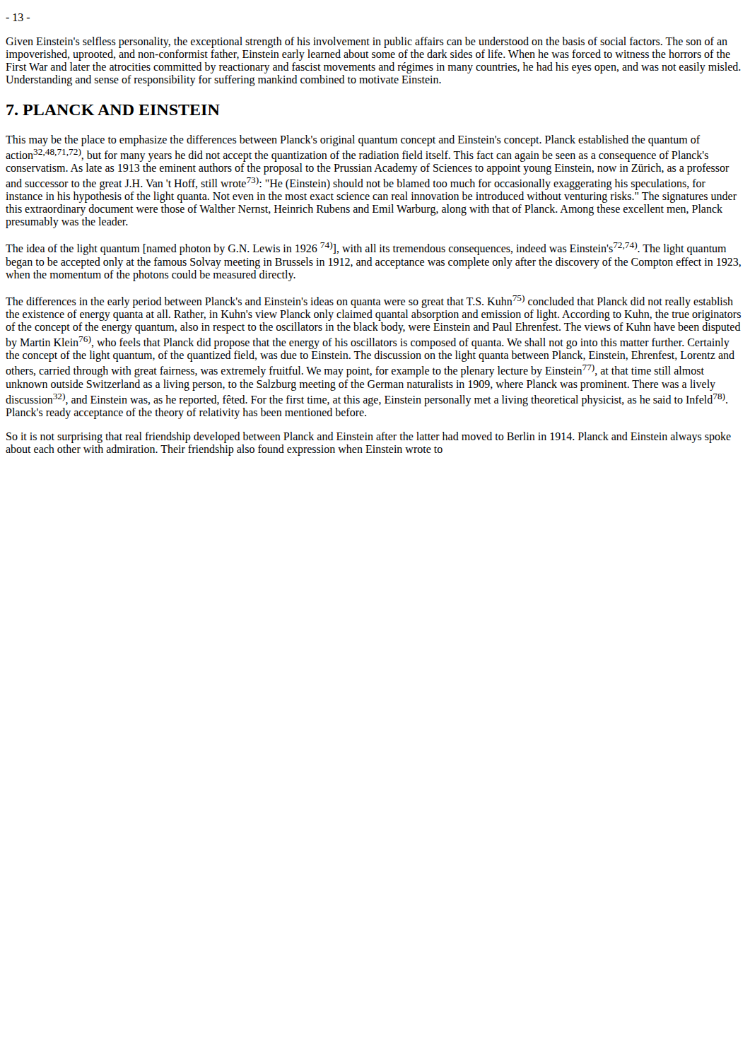- 13 -
Given Einstein's selfless personality, the exceptional strength of his involvement in public affairs can be understood on the basis of social factors. The son of an impoverished, uprooted, and non-conformist father, Einstein early learned about some of the dark sides of life. When he was forced to witness the horrors of the First War and later the atrocities committed by reactionary and fascist movements and régimes in many countries, he had his eyes open, and was not easily misled. Understanding and sense of responsibility for suffering mankind combined to motivate Einstein.
7. PLANCK AND EINSTEIN
This may be the place to emphasize the differences between Planck's original quantum concept and Einstein's concept. Planck established the quantum of action32,48,71,72), but for many years he did not accept the quantization of the radiation field itself. This fact can again be seen as a consequence of Planck's conservatism. As late as 1913 the eminent authors of the proposal to the Prussian Academy of Sciences to appoint young Einstein, now in Zürich, as a professor and successor to the great J.H. Van 't Hoff, still wrote73): "He (Einstein) should not be blamed too much for occasionally exaggerating his speculations, for instance in his hypothesis of the light quanta. Not even in the most exact science can real innovation be introduced without venturing risks." The signatures under this extraordinary document were those of Walther Nernst, Heinrich Rubens and Emil Warburg, along with that of Planck. Among these excellent men, Planck presumably was the leader.
The idea of the light quantum [named photon by G.N. Lewis in 1926 74)], with all its tremendous consequences, indeed was Einstein's72,74). The light quantum began to be accepted only at the famous Solvay meeting in Brussels in 1912, and acceptance was complete only after the discovery of the Compton effect in 1923, when the momentum of the photons could be measured directly.
The differences in the early period between Planck's and Einstein's ideas on quanta were so great that T.S. Kuhn75) concluded that Planck did not really establish the existence of energy quanta at all. Rather, in Kuhn's view Planck only claimed quantal absorption and emission of light. According to Kuhn, the true originators of the concept of the energy quantum, also in respect to the oscillators in the black body, were Einstein and Paul Ehrenfest. The views of Kuhn have been disputed by Martin Klein76), who feels that Planck did propose that the energy of his oscillators is composed of quanta. We shall not go into this matter further. Certainly the concept of the light quantum, of the quantized field, was due to Einstein. The discussion on the light quanta between Planck, Einstein, Ehrenfest, Lorentz and others, carried through with great fairness, was extremely fruitful. We may point, for example to the plenary lecture by Einstein77), at that time still almost unknown outside Switzerland as a living person, to the Salzburg meeting of the German naturalists in 1909, where Planck was prominent. There was a lively discussion32), and Einstein was, as he reported, fêted. For the first time, at this age, Einstein personally met a living theoretical physicist, as he said to Infeld78). Planck's ready acceptance of the theory of relativity has been mentioned before.
So it is not surprising that real friendship developed between Planck and Einstein after the latter had moved to Berlin in 1914. Planck and Einstein always spoke about each other with admiration. Their friendship also found expression when Einstein wrote to